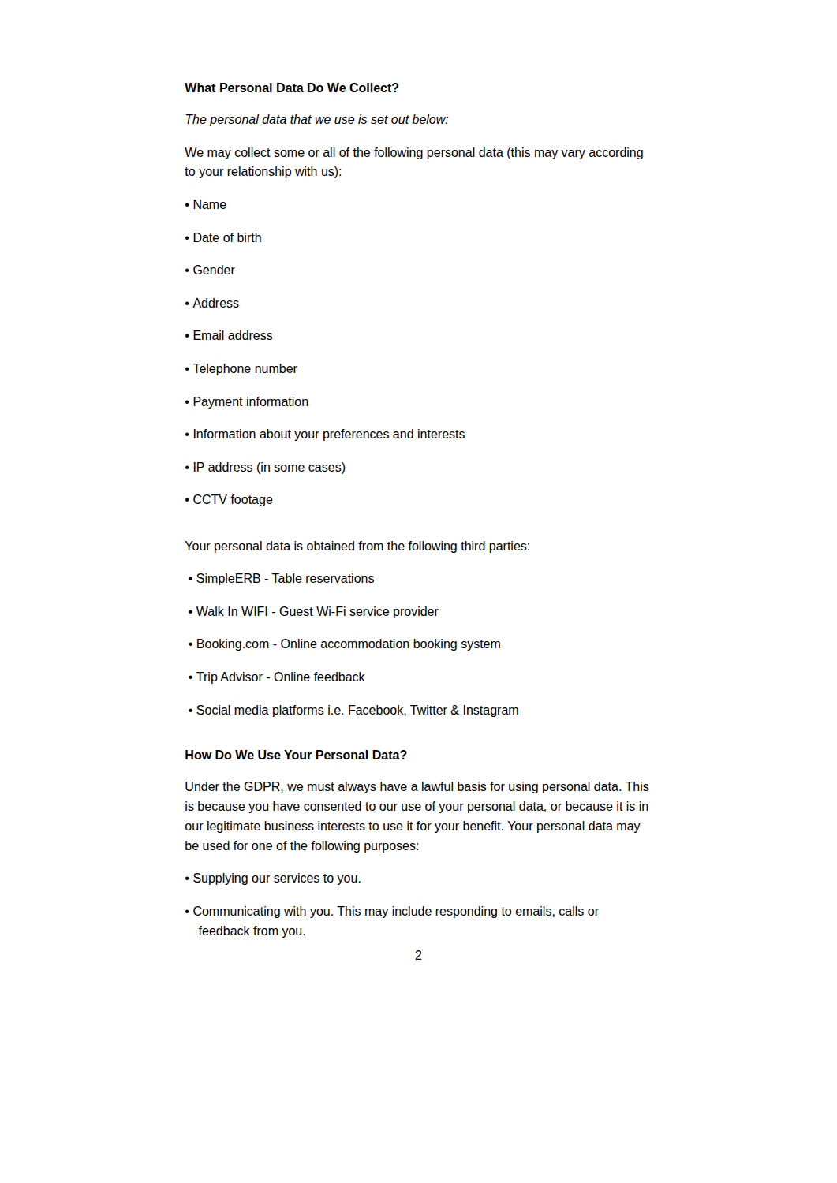What Personal Data Do We Collect?
The personal data that we use is set out below:
We may collect some or all of the following personal data (this may vary according to your relationship with us):
Name
Date of birth
Gender
Address
Email address
Telephone number
Payment information
Information about your preferences and interests
IP address (in some cases)
CCTV footage
Your personal data is obtained from the following third parties:
SimpleERB - Table reservations
Walk In WIFI - Guest Wi-Fi service provider
Booking.com - Online accommodation booking system
Trip Advisor - Online feedback
Social media platforms i.e. Facebook, Twitter & Instagram
How Do We Use Your Personal Data?
Under the GDPR, we must always have a lawful basis for using personal data. This is because you have consented to our use of your personal data, or because it is in our legitimate business interests to use it for your benefit. Your personal data may be used for one of the following purposes:
Supplying our services to you.
Communicating with you. This may include responding to emails, calls or feedback from you.
2